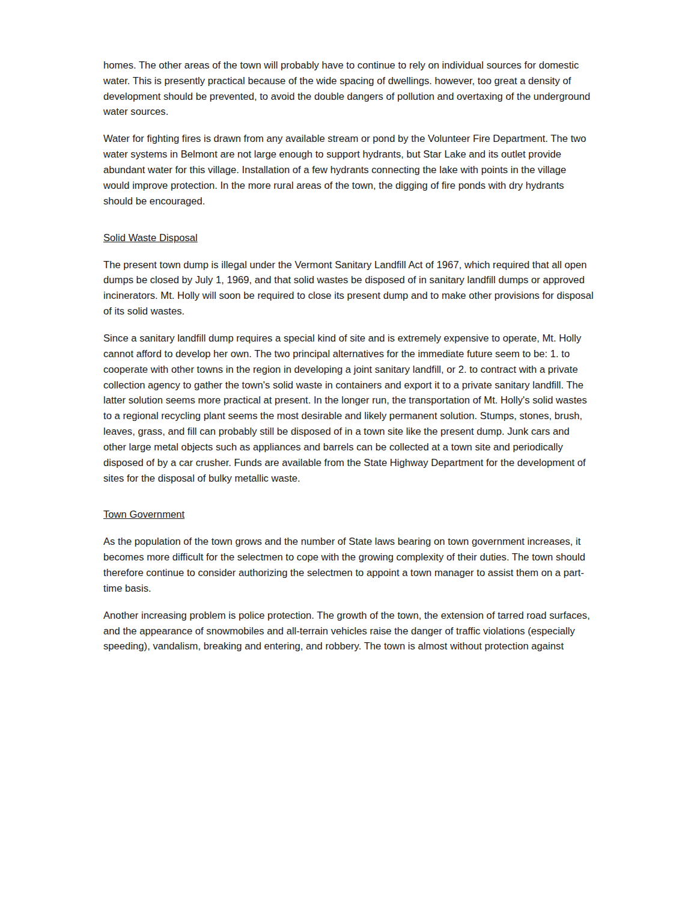homes. The other areas of the town will probably have to continue to rely on individual sources for domestic water. This is presently practical because of the wide spacing of dwellings. however, too great a density of development should be prevented, to avoid the double dangers of pollution and overtaxing of the underground water sources.
Water for fighting fires is drawn from any available stream or pond by the Volunteer Fire Department. The two water systems in Belmont are not large enough to support hydrants, but Star Lake and its outlet provide abundant water for this village. Installation of a few hydrants connecting the lake with points in the village would improve protection. In the more rural areas of the town, the digging of fire ponds with dry hydrants should be encouraged.
Solid Waste Disposal
The present town dump is illegal under the Vermont Sanitary Landfill Act of 1967, which required that all open dumps be closed by July 1, 1969, and that solid wastes be disposed of in sanitary landfill dumps or approved incinerators. Mt. Holly will soon be required to close its present dump and to make other provisions for disposal of its solid wastes.
Since a sanitary landfill dump requires a special kind of site and is extremely expensive to operate, Mt. Holly cannot afford to develop her own. The two principal alternatives for the immediate future seem to be: 1. to cooperate with other towns in the region in developing a joint sanitary landfill, or 2. to contract with a private collection agency to gather the town's solid waste in containers and export it to a private sanitary landfill. The latter solution seems more practical at present. In the longer run, the transportation of Mt. Holly's solid wastes to a regional recycling plant seems the most desirable and likely permanent solution. Stumps, stones, brush, leaves, grass, and fill can probably still be disposed of in a town site like the present dump. Junk cars and other large metal objects such as appliances and barrels can be collected at a town site and periodically disposed of by a car crusher. Funds are available from the State Highway Department for the development of sites for the disposal of bulky metallic waste.
Town Government
As the population of the town grows and the number of State laws bearing on town government increases, it becomes more difficult for the selectmen to cope with the growing complexity of their duties. The town should therefore continue to consider authorizing the selectmen to appoint a town manager to assist them on a part-time basis.
Another increasing problem is police protection. The growth of the town, the extension of tarred road surfaces, and the appearance of snowmobiles and all-terrain vehicles raise the danger of traffic violations (especially speeding), vandalism, breaking and entering, and robbery. The town is almost without protection against